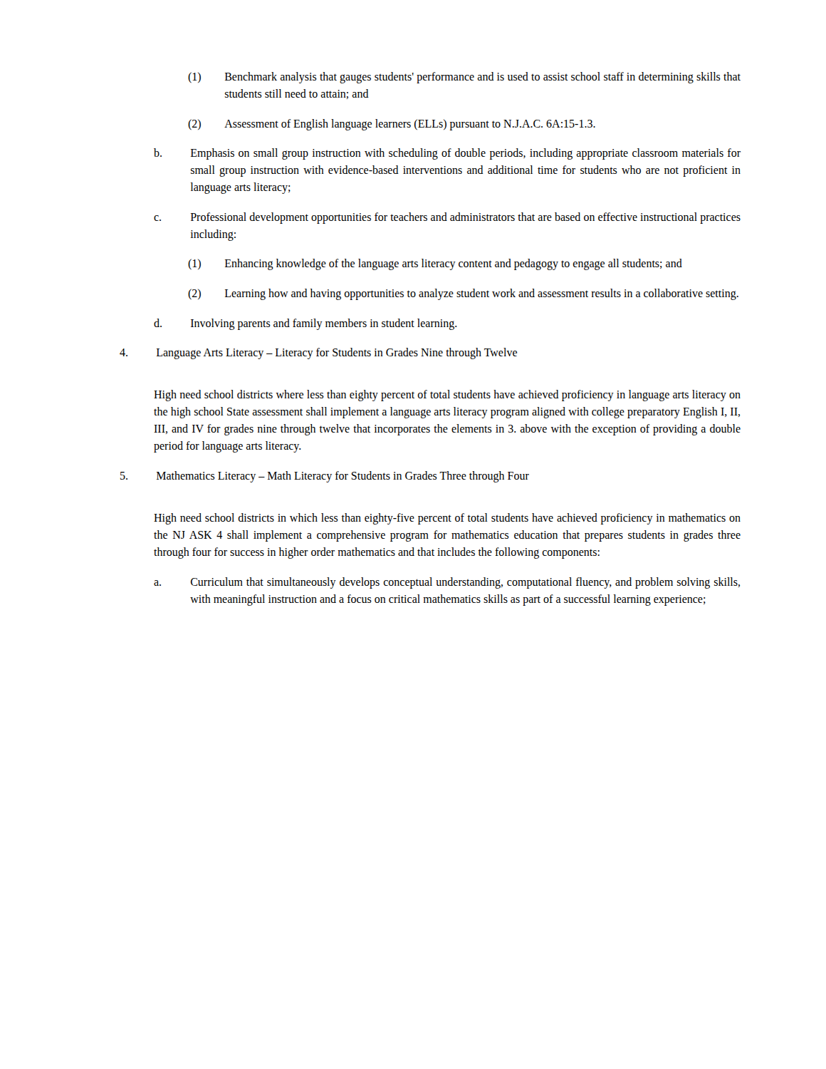(1)
Benchmark analysis that gauges students' performance and is used to assist school staff in determining skills that students still need to attain; and
(2)
Assessment of English language learners (ELLs) pursuant to N.J.A.C. 6A:15-1.3.
b.
Emphasis on small group instruction with scheduling of double periods, including appropriate classroom materials for small group instruction with evidence-based interventions and additional time for students who are not proficient in language arts literacy;
c.
Professional development opportunities for teachers and administrators that are based on effective instructional practices including:
(1)
Enhancing knowledge of the language arts literacy content and pedagogy to engage all students; and
(2)
Learning how and having opportunities to analyze student work and assessment results in a collaborative setting.
d.
Involving parents and family members in student learning.
4.
Language Arts Literacy – Literacy for Students in Grades Nine through Twelve
High need school districts where less than eighty percent of total students have achieved proficiency in language arts literacy on the high school State assessment shall implement a language arts literacy program aligned with college preparatory English I, II, III, and IV for grades nine through twelve that incorporates the elements in 3. above with the exception of providing a double period for language arts literacy.
5.
Mathematics Literacy – Math Literacy for Students in Grades Three through Four
High need school districts in which less than eighty-five percent of total students have achieved proficiency in mathematics on the NJ ASK 4 shall implement a comprehensive program for mathematics education that prepares students in grades three through four for success in higher order mathematics and that includes the following components:
a.
Curriculum that simultaneously develops conceptual understanding, computational fluency, and problem solving skills, with meaningful instruction and a focus on critical mathematics skills as part of a successful learning experience;